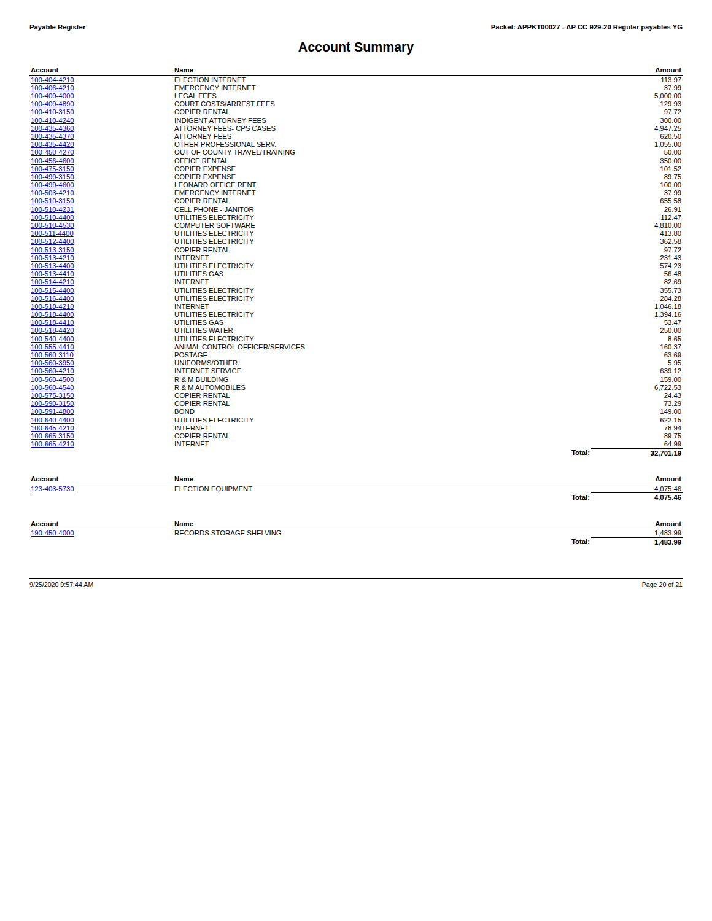Payable Register Packet: APPKT00027 - AP CC 929-20 Regular payables YG
Account Summary
| Account | Name | | Amount |
| --- | --- | --- | --- |
| 100-404-4210 | ELECTION INTERNET | | 113.97 |
| 100-406-4210 | EMERGENCY INTERNET | | 37.99 |
| 100-409-4000 | LEGAL FEES | | 5,000.00 |
| 100-409-4890 | COURT COSTS/ARREST FEES | | 129.93 |
| 100-410-3150 | COPIER RENTAL | | 97.72 |
| 100-410-4240 | INDIGENT ATTORNEY FEES | | 300.00 |
| 100-435-4360 | ATTORNEY FEES- CPS CASES | | 4,947.25 |
| 100-435-4370 | ATTORNEY FEES | | 620.50 |
| 100-435-4420 | OTHER PROFESSIONAL SERV. | | 1,055.00 |
| 100-450-4270 | OUT OF COUNTY TRAVEL/TRAINING | | 50.00 |
| 100-456-4600 | OFFICE RENTAL | | 350.00 |
| 100-475-3150 | COPIER EXPENSE | | 101.52 |
| 100-499-3150 | COPIER EXPENSE | | 89.75 |
| 100-499-4600 | LEONARD OFFICE RENT | | 100.00 |
| 100-503-4210 | EMERGENCY INTERNET | | 37.99 |
| 100-510-3150 | COPIER RENTAL | | 655.58 |
| 100-510-4231 | CELL PHONE - JANITOR | | 26.91 |
| 100-510-4400 | UTILITIES ELECTRICITY | | 112.47 |
| 100-510-4530 | COMPUTER SOFTWARE | | 4,810.00 |
| 100-511-4400 | UTILITIES ELECTRICITY | | 413.80 |
| 100-512-4400 | UTILITIES ELECTRICITY | | 362.58 |
| 100-513-3150 | COPIER RENTAL | | 97.72 |
| 100-513-4210 | INTERNET | | 231.43 |
| 100-513-4400 | UTILITIES ELECTRICITY | | 574.23 |
| 100-513-4410 | UTILITIES GAS | | 56.48 |
| 100-514-4210 | INTERNET | | 82.69 |
| 100-515-4400 | UTILITIES ELECTRICITY | | 355.73 |
| 100-516-4400 | UTILITIES ELECTRICITY | | 284.28 |
| 100-518-4210 | INTERNET | | 1,046.18 |
| 100-518-4400 | UTILITIES ELECTRICITY | | 1,394.16 |
| 100-518-4410 | UTILITIES GAS | | 53.47 |
| 100-518-4420 | UTILITIES WATER | | 250.00 |
| 100-540-4400 | UTILITIES ELECTRICITY | | 8.65 |
| 100-555-4410 | ANIMAL CONTROL OFFICER/SERVICES | | 160.37 |
| 100-560-3110 | POSTAGE | | 63.69 |
| 100-560-3950 | UNIFORMS/OTHER | | 5.95 |
| 100-560-4210 | INTERNET SERVICE | | 639.12 |
| 100-560-4500 | R & M BUILDING | | 159.00 |
| 100-560-4540 | R & M AUTOMOBILES | | 6,722.53 |
| 100-575-3150 | COPIER RENTAL | | 24.43 |
| 100-590-3150 | COPIER RENTAL | | 73.29 |
| 100-591-4800 | BOND | | 149.00 |
| 100-640-4400 | UTILITIES ELECTRICITY | | 622.15 |
| 100-645-4210 | INTERNET | | 78.94 |
| 100-665-3150 | COPIER RENTAL | | 89.75 |
| 100-665-4210 | INTERNET | | 64.99 |
| | | Total: | 32,701.19 |
| Account | Name | | Amount |
| --- | --- | --- | --- |
| 123-403-5730 | ELECTION EQUIPMENT | | 4,075.46 |
| | | Total: | 4,075.46 |
| Account | Name | | Amount |
| --- | --- | --- | --- |
| 190-450-4000 | RECORDS STORAGE SHELVING | | 1,483.99 |
| | | Total: | 1,483.99 |
9/25/2020 9:57:44 AM Page 20 of 21